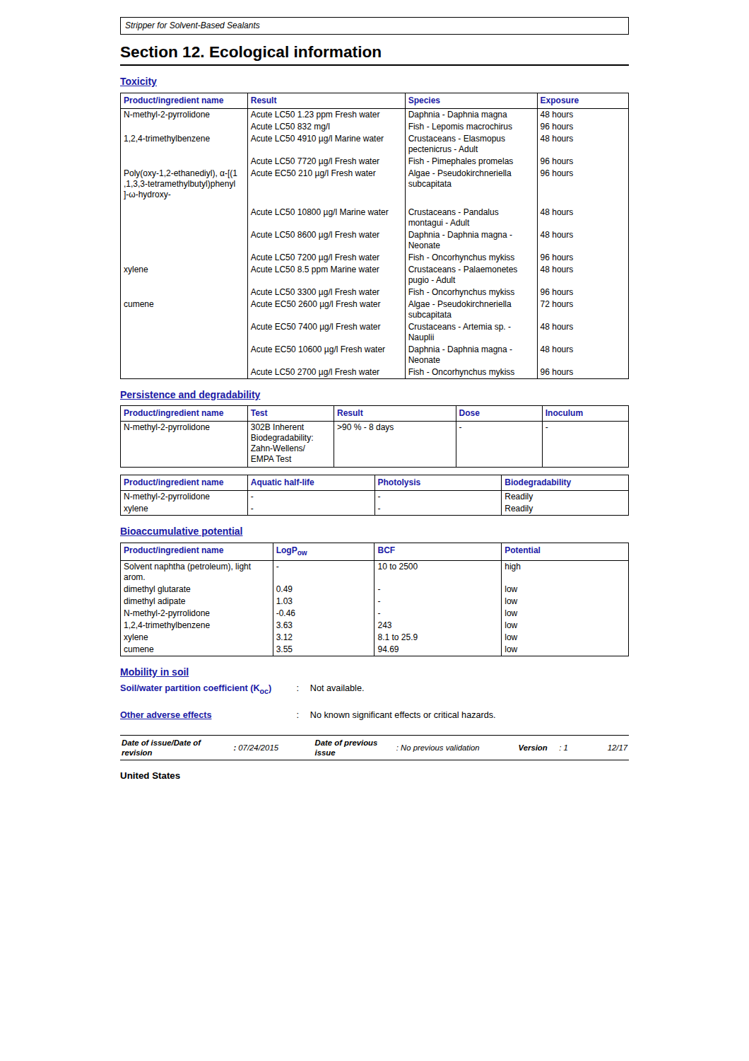Stripper for Solvent-Based Sealants
Section 12. Ecological information
Toxicity
| Product/ingredient name | Result | Species | Exposure |
| --- | --- | --- | --- |
| N-methyl-2-pyrrolidone | Acute LC50 1.23 ppm Fresh water | Daphnia - Daphnia magna | 48 hours |
| | Acute LC50 832 mg/l | Fish - Lepomis macrochirus | 96 hours |
| 1,2,4-trimethylbenzene | Acute LC50 4910 µg/l Marine water | Crustaceans - Elasmopus pectenicrus - Adult | 48 hours |
| | Acute LC50 7720 µg/l Fresh water | Fish - Pimephales promelas | 96 hours |
| Poly(oxy-1,2-ethanediyl), α-[(1 ,1,3,3-tetramethylbutyl)phenyl ]-ω-hydroxy- | Acute EC50 210 µg/l Fresh water | Algae - Pseudokirchneriella subcapitata | 96 hours |
| | Acute LC50 10800 µg/l Marine water | Crustaceans - Pandalus montagui - Adult | 48 hours |
| | Acute LC50 8600 µg/l Fresh water | Daphnia - Daphnia magna - Neonate | 48 hours |
| | Acute LC50 7200 µg/l Fresh water | Fish - Oncorhynchus mykiss | 96 hours |
| xylene | Acute LC50 8.5 ppm Marine water | Crustaceans - Palaemonetes pugio - Adult | 48 hours |
| | Acute LC50 3300 µg/l Fresh water | Fish - Oncorhynchus mykiss | 96 hours |
| cumene | Acute EC50 2600 µg/l Fresh water | Algae - Pseudokirchneriella subcapitata | 72 hours |
| | Acute EC50 7400 µg/l Fresh water | Crustaceans - Artemia sp. - Nauplii | 48 hours |
| | Acute EC50 10600 µg/l Fresh water | Daphnia - Daphnia magna - Neonate | 48 hours |
| | Acute LC50 2700 µg/l Fresh water | Fish - Oncorhynchus mykiss | 96 hours |
Persistence and degradability
| Product/ingredient name | Test | Result | Dose | Inoculum |
| --- | --- | --- | --- | --- |
| N-methyl-2-pyrrolidone | 302B Inherent Biodegradability: Zahn-Wellens/ EMPA Test | >90 % - 8 days | - | - |
| Product/ingredient name | Aquatic half-life | Photolysis | Biodegradability |
| --- | --- | --- | --- |
| N-methyl-2-pyrrolidone | - | - | Readily |
| xylene | - | - | Readily |
Bioaccumulative potential
| Product/ingredient name | LogP ow | BCF | Potential |
| --- | --- | --- | --- |
| Solvent naphtha (petroleum), light arom. | - | 10 to 2500 | high |
| dimethyl glutarate | 0.49 | - | low |
| dimethyl adipate | 1.03 | - | low |
| N-methyl-2-pyrrolidone | -0.46 | - | low |
| 1,2,4-trimethylbenzene | 3.63 | 243 | low |
| xylene | 3.12 | 8.1 to 25.9 | low |
| cumene | 3.55 | 94.69 | low |
Mobility in soil
| Soil/water partition coefficient (K oc ) | : | Not available. |
| Other adverse effects | : | No known significant effects or critical hazards. |
| Date of issue/Date of revision | : 07/24/2015 | Date of previous issue | : No previous validation | Version | : 1 | 12/17 |
United States